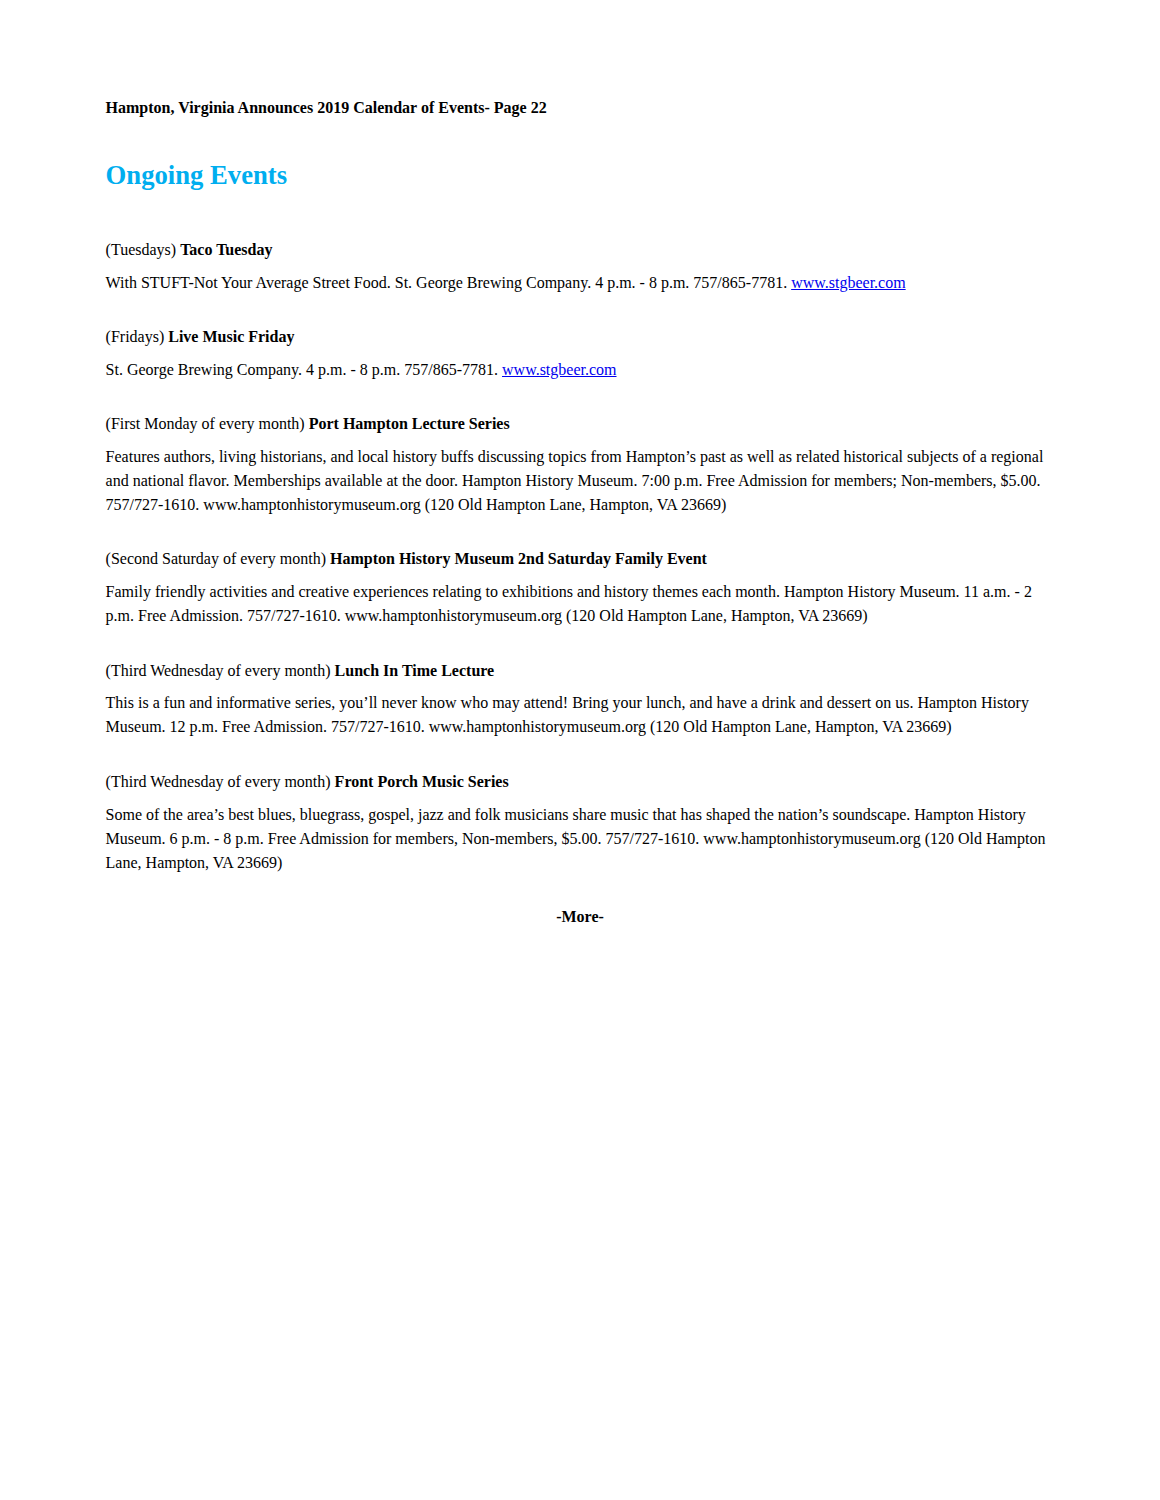Hampton, Virginia Announces 2019 Calendar of Events- Page 22
Ongoing Events
(Tuesdays) Taco Tuesday
With STUFT-Not Your Average Street Food. St. George Brewing Company. 4 p.m. - 8 p.m. 757/865-7781. www.stgbeer.com
(Fridays) Live Music Friday
St. George Brewing Company. 4 p.m. - 8 p.m. 757/865-7781. www.stgbeer.com
(First Monday of every month) Port Hampton Lecture Series
Features authors, living historians, and local history buffs discussing topics from Hampton’s past as well as related historical subjects of a regional and national flavor. Memberships available at the door. Hampton History Museum. 7:00 p.m. Free Admission for members; Non-members, $5.00. 757/727-1610. www.hamptonhistorymuseum.org (120 Old Hampton Lane, Hampton, VA 23669)
(Second Saturday of every month) Hampton History Museum 2nd Saturday Family Event
Family friendly activities and creative experiences relating to exhibitions and history themes each month. Hampton History Museum. 11 a.m. - 2 p.m. Free Admission. 757/727-1610. www.hamptonhistorymuseum.org (120 Old Hampton Lane, Hampton, VA 23669)
(Third Wednesday of every month) Lunch In Time Lecture
This is a fun and informative series, you’ll never know who may attend! Bring your lunch, and have a drink and dessert on us. Hampton History Museum. 12 p.m. Free Admission. 757/727-1610. www.hamptonhistorymuseum.org (120 Old Hampton Lane, Hampton, VA 23669)
(Third Wednesday of every month) Front Porch Music Series
Some of the area’s best blues, bluegrass, gospel, jazz and folk musicians share music that has shaped the nation’s soundscape. Hampton History Museum. 6 p.m. - 8 p.m. Free Admission for members, Non-members, $5.00. 757/727-1610. www.hamptonhistorymuseum.org (120 Old Hampton Lane, Hampton, VA 23669)
-More-